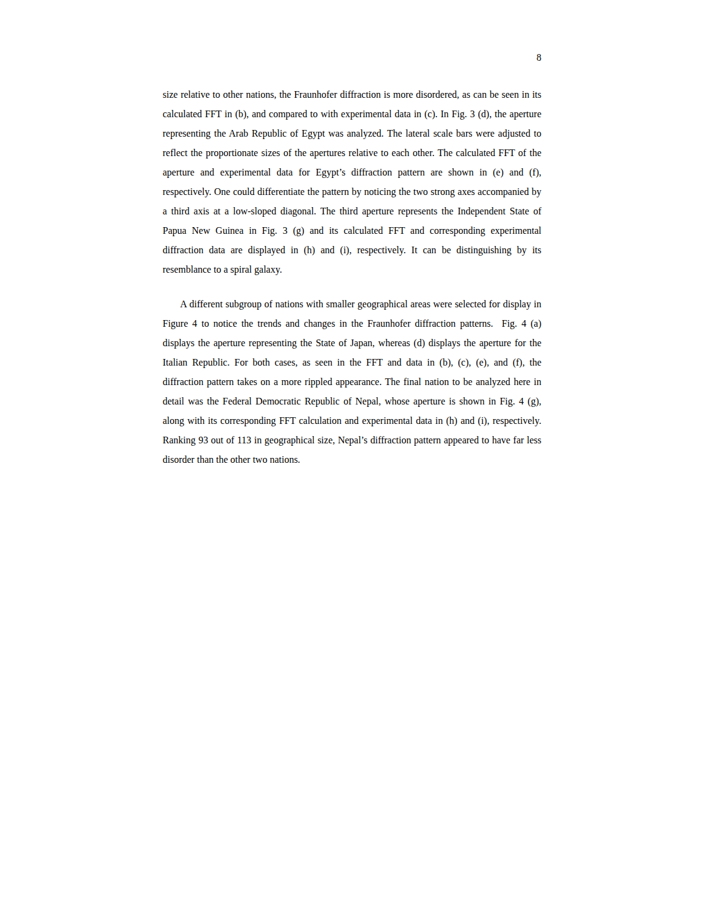8
size relative to other nations, the Fraunhofer diffraction is more disordered, as can be seen in its calculated FFT in (b), and compared to with experimental data in (c). In Fig. 3 (d), the aperture representing the Arab Republic of Egypt was analyzed. The lateral scale bars were adjusted to reflect the proportionate sizes of the apertures relative to each other. The calculated FFT of the aperture and experimental data for Egypt’s diffraction pattern are shown in (e) and (f), respectively. One could differentiate the pattern by noticing the two strong axes accompanied by a third axis at a low-sloped diagonal. The third aperture represents the Independent State of Papua New Guinea in Fig. 3 (g) and its calculated FFT and corresponding experimental diffraction data are displayed in (h) and (i), respectively. It can be distinguishing by its resemblance to a spiral galaxy.
A different subgroup of nations with smaller geographical areas were selected for display in Figure 4 to notice the trends and changes in the Fraunhofer diffraction patterns. Fig. 4 (a) displays the aperture representing the State of Japan, whereas (d) displays the aperture for the Italian Republic. For both cases, as seen in the FFT and data in (b), (c), (e), and (f), the diffraction pattern takes on a more rippled appearance. The final nation to be analyzed here in detail was the Federal Democratic Republic of Nepal, whose aperture is shown in Fig. 4 (g), along with its corresponding FFT calculation and experimental data in (h) and (i), respectively. Ranking 93 out of 113 in geographical size, Nepal’s diffraction pattern appeared to have far less disorder than the other two nations.